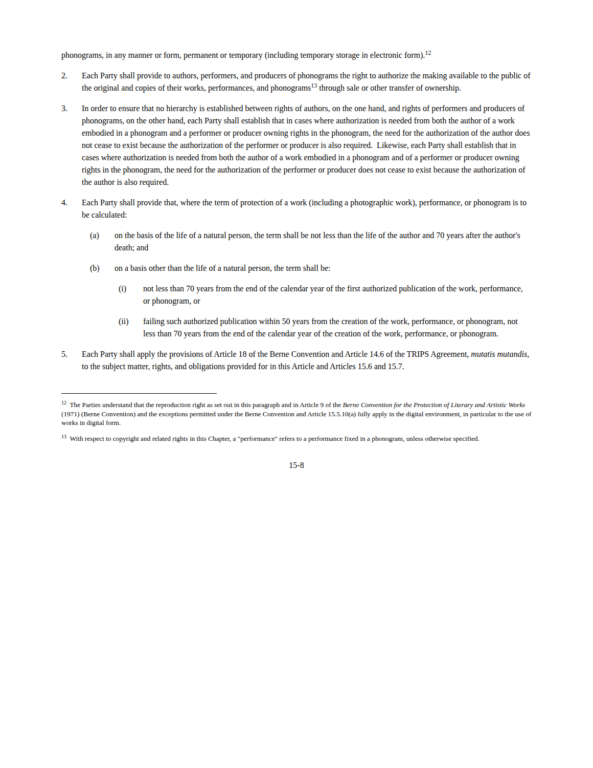phonograms, in any manner or form, permanent or temporary (including temporary storage in electronic form).12
2.
Each Party shall provide to authors, performers, and producers of phonograms the right to authorize the making available to the public of the original and copies of their works, performances, and phonograms13 through sale or other transfer of ownership.
3.
In order to ensure that no hierarchy is established between rights of authors, on the one hand, and rights of performers and producers of phonograms, on the other hand, each Party shall establish that in cases where authorization is needed from both the author of a work embodied in a phonogram and a performer or producer owning rights in the phonogram, the need for the authorization of the author does not cease to exist because the authorization of the performer or producer is also required. Likewise, each Party shall establish that in cases where authorization is needed from both the author of a work embodied in a phonogram and of a performer or producer owning rights in the phonogram, the need for the authorization of the performer or producer does not cease to exist because the authorization of the author is also required.
4.
Each Party shall provide that, where the term of protection of a work (including a photographic work), performance, or phonogram is to be calculated:
(a)
on the basis of the life of a natural person, the term shall be not less than the life of the author and 70 years after the author's death; and
(b)
on a basis other than the life of a natural person, the term shall be:
(i)
not less than 70 years from the end of the calendar year of the first authorized publication of the work, performance, or phonogram, or
(ii)
failing such authorized publication within 50 years from the creation of the work, performance, or phonogram, not less than 70 years from the end of the calendar year of the creation of the work, performance, or phonogram.
5.
Each Party shall apply the provisions of Article 18 of the Berne Convention and Article 14.6 of the TRIPS Agreement, mutatis mutandis, to the subject matter, rights, and obligations provided for in this Article and Articles 15.6 and 15.7.
12 The Parties understand that the reproduction right as set out in this paragraph and in Article 9 of the Berne Convention for the Protection of Literary and Artistic Works (1971) (Berne Convention) and the exceptions permitted under the Berne Convention and Article 15.5.10(a) fully apply in the digital environment, in particular to the use of works in digital form.
13 With respect to copyright and related rights in this Chapter, a "performance" refers to a performance fixed in a phonogram, unless otherwise specified.
15-8